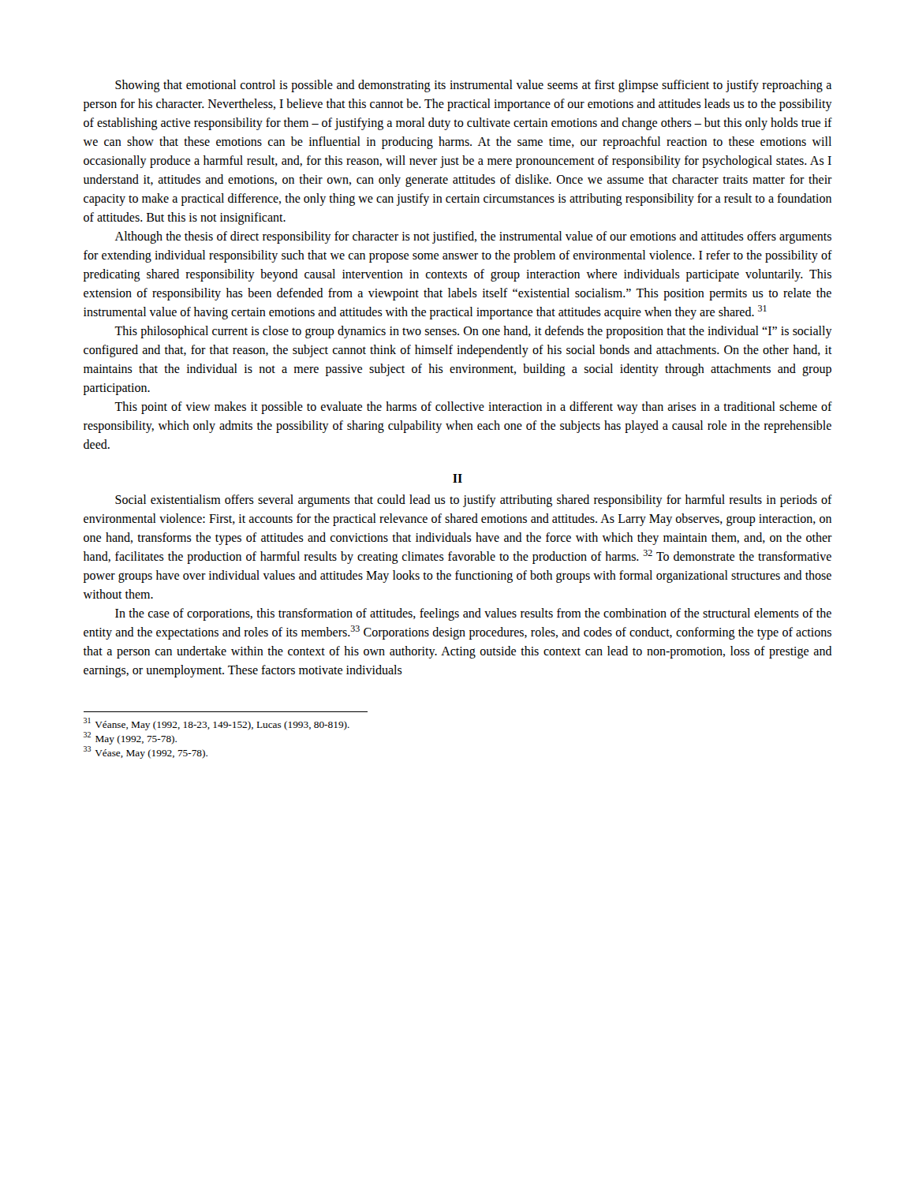Showing that emotional control is possible and demonstrating its instrumental value seems at first glimpse sufficient to justify reproaching a person for his character. Nevertheless, I believe that this cannot be. The practical importance of our emotions and attitudes leads us to the possibility of establishing active responsibility for them – of justifying a moral duty to cultivate certain emotions and change others – but this only holds true if we can show that these emotions can be influential in producing harms. At the same time, our reproachful reaction to these emotions will occasionally produce a harmful result, and, for this reason, will never just be a mere pronouncement of responsibility for psychological states. As I understand it, attitudes and emotions, on their own, can only generate attitudes of dislike. Once we assume that character traits matter for their capacity to make a practical difference, the only thing we can justify in certain circumstances is attributing responsibility for a result to a foundation of attitudes. But this is not insignificant.
Although the thesis of direct responsibility for character is not justified, the instrumental value of our emotions and attitudes offers arguments for extending individual responsibility such that we can propose some answer to the problem of environmental violence. I refer to the possibility of predicating shared responsibility beyond causal intervention in contexts of group interaction where individuals participate voluntarily. This extension of responsibility has been defended from a viewpoint that labels itself “existential socialism.” This position permits us to relate the instrumental value of having certain emotions and attitudes with the practical importance that attitudes acquire when they are shared. 31
This philosophical current is close to group dynamics in two senses. On one hand, it defends the proposition that the individual “I” is socially configured and that, for that reason, the subject cannot think of himself independently of his social bonds and attachments. On the other hand, it maintains that the individual is not a mere passive subject of his environment, building a social identity through attachments and group participation.
This point of view makes it possible to evaluate the harms of collective interaction in a different way than arises in a traditional scheme of responsibility, which only admits the possibility of sharing culpability when each one of the subjects has played a causal role in the reprehensible deed.
II
Social existentialism offers several arguments that could lead us to justify attributing shared responsibility for harmful results in periods of environmental violence: First, it accounts for the practical relevance of shared emotions and attitudes. As Larry May observes, group interaction, on one hand, transforms the types of attitudes and convictions that individuals have and the force with which they maintain them, and, on the other hand, facilitates the production of harmful results by creating climates favorable to the production of harms. 32 To demonstrate the transformative power groups have over individual values and attitudes May looks to the functioning of both groups with formal organizational structures and those without them.
In the case of corporations, this transformation of attitudes, feelings and values results from the combination of the structural elements of the entity and the expectations and roles of its members.33 Corporations design procedures, roles, and codes of conduct, conforming the type of actions that a person can undertake within the context of his own authority. Acting outside this context can lead to non-promotion, loss of prestige and earnings, or unemployment. These factors motivate individuals
31 Véanse, May (1992, 18-23, 149-152), Lucas (1993, 80-819).
32 May (1992, 75-78).
33 Véase, May (1992, 75-78).